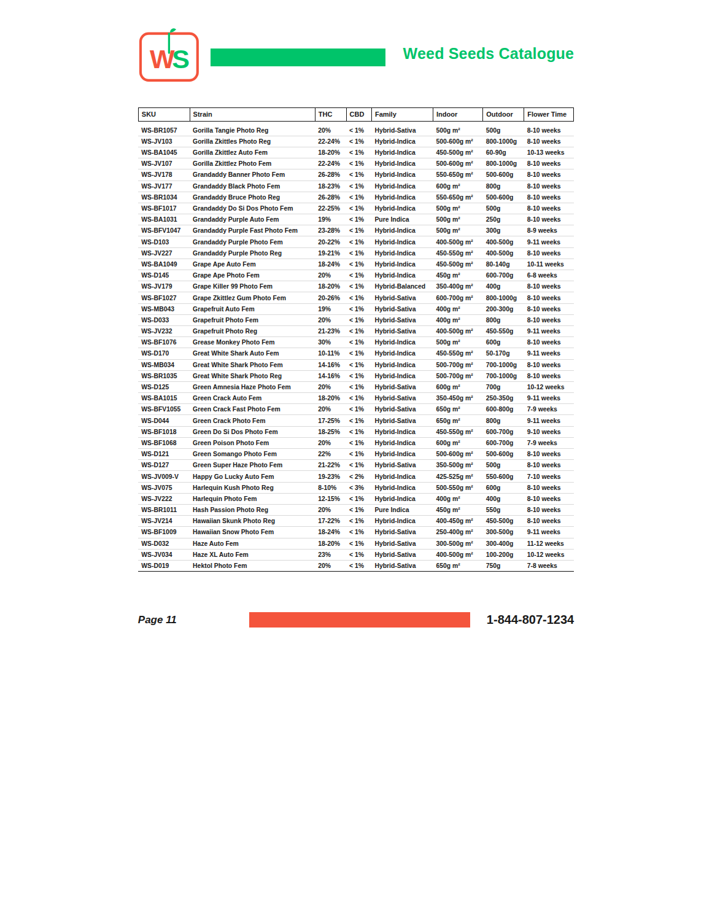W S
Weed Seeds Catalogue
| SKU | Strain | THC | CBD | Family | Indoor | Outdoor | Flower Time |
| --- | --- | --- | --- | --- | --- | --- | --- |
| WS-BR1057 | Gorilla Tangie Photo Reg | 20% | < 1% | Hybrid-Sativa | 500g m² | 500g | 8-10 weeks |
| WS-JV103 | Gorilla Zkittles Photo Reg | 22-24% | < 1% | Hybrid-Indica | 500-600g m² | 800-1000g | 8-10 weeks |
| WS-BA1045 | Gorilla Zkittlez Auto Fem | 18-20% | < 1% | Hybrid-Indica | 450-500g m² | 60-90g | 10-13 weeks |
| WS-JV107 | Gorilla Zkittlez Photo Fem | 22-24% | < 1% | Hybrid-Indica | 500-600g m² | 800-1000g | 8-10 weeks |
| WS-JV178 | Grandaddy Banner Photo Fem | 26-28% | < 1% | Hybrid-Indica | 550-650g m² | 500-600g | 8-10 weeks |
| WS-JV177 | Grandaddy Black Photo Fem | 18-23% | < 1% | Hybrid-Indica | 600g m² | 800g | 8-10 weeks |
| WS-BR1034 | Grandaddy Bruce Photo Reg | 26-28% | < 1% | Hybrid-Indica | 550-650g m² | 500-600g | 8-10 weeks |
| WS-BF1017 | Grandaddy Do Si Dos Photo Fem | 22-25% | < 1% | Hybrid-Indica | 500g m² | 500g | 8-10 weeks |
| WS-BA1031 | Grandaddy Purple Auto Fem | 19% | < 1% | Pure Indica | 500g m² | 250g | 8-10 weeks |
| WS-BFV1047 | Grandaddy Purple Fast Photo Fem | 23-28% | < 1% | Hybrid-Indica | 500g m² | 300g | 8-9 weeks |
| WS-D103 | Grandaddy Purple Photo Fem | 20-22% | < 1% | Hybrid-Indica | 400-500g m² | 400-500g | 9-11 weeks |
| WS-JV227 | Grandaddy Purple Photo Reg | 19-21% | < 1% | Hybrid-Indica | 450-550g m² | 400-500g | 8-10 weeks |
| WS-BA1049 | Grape Ape Auto Fem | 18-24% | < 1% | Hybrid-Indica | 450-500g m² | 80-140g | 10-11 weeks |
| WS-D145 | Grape Ape Photo Fem | 20% | < 1% | Hybrid-Indica | 450g m² | 600-700g | 6-8 weeks |
| WS-JV179 | Grape Killer 99 Photo Fem | 18-20% | < 1% | Hybrid-Balanced | 350-400g m² | 400g | 8-10 weeks |
| WS-BF1027 | Grape Zkittlez Gum Photo Fem | 20-26% | < 1% | Hybrid-Sativa | 600-700g m² | 800-1000g | 8-10 weeks |
| WS-MB043 | Grapefruit Auto Fem | 19% | < 1% | Hybrid-Sativa | 400g m² | 200-300g | 8-10 weeks |
| WS-D033 | Grapefruit Photo Fem | 20% | < 1% | Hybrid-Sativa | 400g m² | 800g | 8-10 weeks |
| WS-JV232 | Grapefruit Photo Reg | 21-23% | < 1% | Hybrid-Sativa | 400-500g m² | 450-550g | 9-11 weeks |
| WS-BF1076 | Grease Monkey Photo Fem | 30% | < 1% | Hybrid-Indica | 500g m² | 600g | 8-10 weeks |
| WS-D170 | Great White Shark Auto Fem | 10-11% | < 1% | Hybrid-Indica | 450-550g m² | 50-170g | 9-11 weeks |
| WS-MB034 | Great White Shark Photo Fem | 14-16% | < 1% | Hybrid-Indica | 500-700g m² | 700-1000g | 8-10 weeks |
| WS-BR1035 | Great White Shark Photo Reg | 14-16% | < 1% | Hybrid-Indica | 500-700g m² | 700-1000g | 8-10 weeks |
| WS-D125 | Green Amnesia Haze Photo Fem | 20% | < 1% | Hybrid-Sativa | 600g m² | 700g | 10-12 weeks |
| WS-BA1015 | Green Crack Auto Fem | 18-20% | < 1% | Hybrid-Sativa | 350-450g m² | 250-350g | 9-11 weeks |
| WS-BFV1055 | Green Crack Fast Photo Fem | 20% | < 1% | Hybrid-Sativa | 650g m² | 600-800g | 7-9 weeks |
| WS-D044 | Green Crack Photo Fem | 17-25% | < 1% | Hybrid-Sativa | 650g m² | 800g | 9-11 weeks |
| WS-BF1018 | Green Do Si Dos Photo Fem | 18-25% | < 1% | Hybrid-Indica | 450-550g m² | 600-700g | 9-10 weeks |
| WS-BF1068 | Green Poison Photo Fem | 20% | < 1% | Hybrid-Indica | 600g m² | 600-700g | 7-9 weeks |
| WS-D121 | Green Somango Photo Fem | 22% | < 1% | Hybrid-Indica | 500-600g m² | 500-600g | 8-10 weeks |
| WS-D127 | Green Super Haze Photo Fem | 21-22% | < 1% | Hybrid-Sativa | 350-500g m² | 500g | 8-10 weeks |
| WS-JV009-V | Happy Go Lucky Auto Fem | 19-23% | < 2% | Hybrid-Indica | 425-525g m² | 550-600g | 7-10 weeks |
| WS-JV075 | Harlequin Kush Photo Reg | 8-10% | < 3% | Hybrid-Indica | 500-550g m² | 600g | 8-10 weeks |
| WS-JV222 | Harlequin Photo Fem | 12-15% | < 1% | Hybrid-Indica | 400g m² | 400g | 8-10 weeks |
| WS-BR1011 | Hash Passion Photo Reg | 20% | < 1% | Pure Indica | 450g m² | 550g | 8-10 weeks |
| WS-JV214 | Hawaiian Skunk Photo Reg | 17-22% | < 1% | Hybrid-Indica | 400-450g m² | 450-500g | 8-10 weeks |
| WS-BF1009 | Hawaiian Snow Photo Fem | 18-24% | < 1% | Hybrid-Sativa | 250-400g m² | 300-500g | 9-11 weeks |
| WS-D032 | Haze Auto Fem | 18-20% | < 1% | Hybrid-Sativa | 300-500g m² | 300-400g | 11-12 weeks |
| WS-JV034 | Haze XL Auto Fem | 23% | < 1% | Hybrid-Sativa | 400-500g m² | 100-200g | 10-12 weeks |
| WS-D019 | Hektol Photo Fem | 20% | < 1% | Hybrid-Sativa | 650g m² | 750g | 7-8 weeks |
Page 11
1-844-807-1234